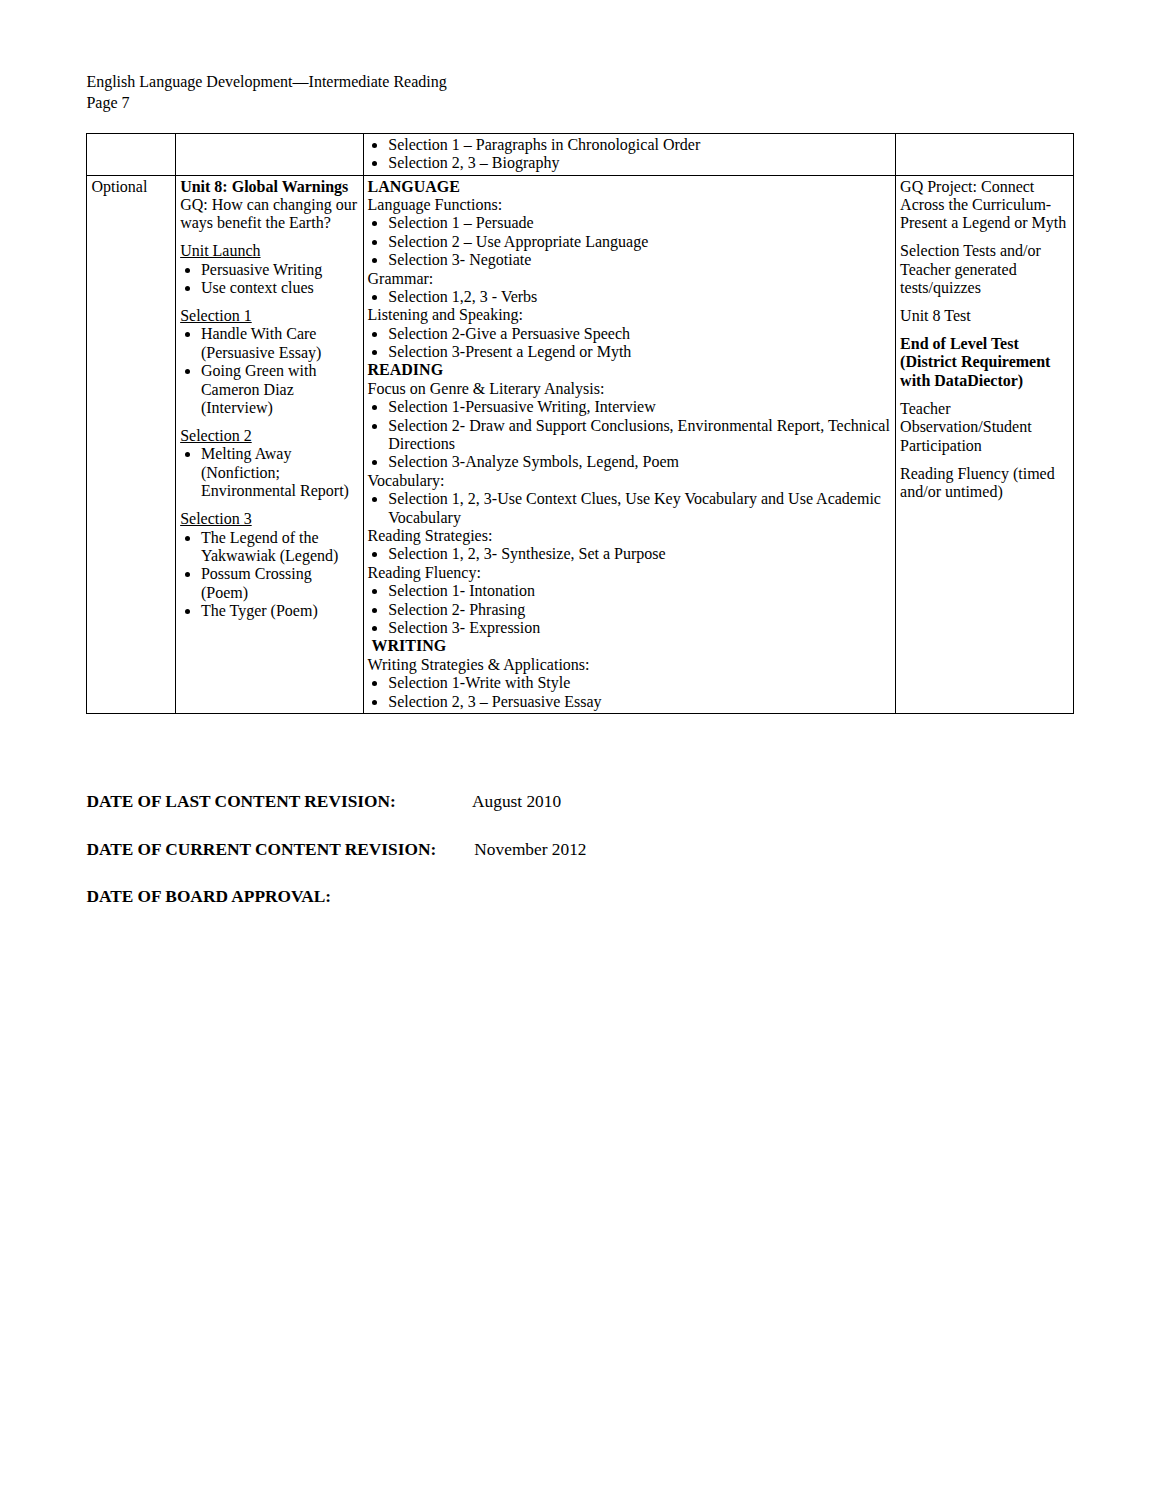English Language Development—Intermediate Reading
Page 7
| | | Selection 1 – Paragraphs in Chronological Order Selection 2, 3 – Biography | |
| Optional | Unit 8: Global Warnings GQ: How can changing our ways benefit the Earth? Unit Launch Persuasive Writing Use context clues Selection 1 Handle With Care (Persuasive Essay) Going Green with Cameron Diaz (Interview) Selection 2 Melting Away (Nonfiction; Environmental Report) Selection 3 The Legend of the Yakwawiak (Legend) Possum Crossing (Poem) The Tyger (Poem) | LANGUAGE Language Functions: Selection 1 – Persuade Selection 2 – Use Appropriate Language Selection 3- Negotiate Grammar: Selection 1,2, 3 - Verbs Listening and Speaking: Selection 2-Give a Persuasive Speech Selection 3-Present a Legend or Myth READING Focus on Genre & Literary Analysis: Selection 1-Persuasive Writing, Interview Selection 2- Draw and Support Conclusions, Environmental Report, Technical Directions Selection 3-Analyze Symbols, Legend, Poem Vocabulary: Selection 1, 2, 3-Use Context Clues, Use Key Vocabulary and Use Academic Vocabulary Reading Strategies: Selection 1, 2, 3- Synthesize, Set a Purpose Reading Fluency: Selection 1- Intonation Selection 2- Phrasing Selection 3- Expression WRITING Writing Strategies & Applications: Selection 1-Write with Style Selection 2, 3 – Persuasive Essay | GQ Project: Connect Across the Curriculum-Present a Legend or Myth Selection Tests and/or Teacher generated tests/quizzes Unit 8 Test End of Level Test (District Requirement with DataDiector) Teacher Observation/Student Participation Reading Fluency (timed and/or untimed) |
DATE OF LAST CONTENT REVISION: August 2010
DATE OF CURRENT CONTENT REVISION: November 2012
DATE OF BOARD APPROVAL: